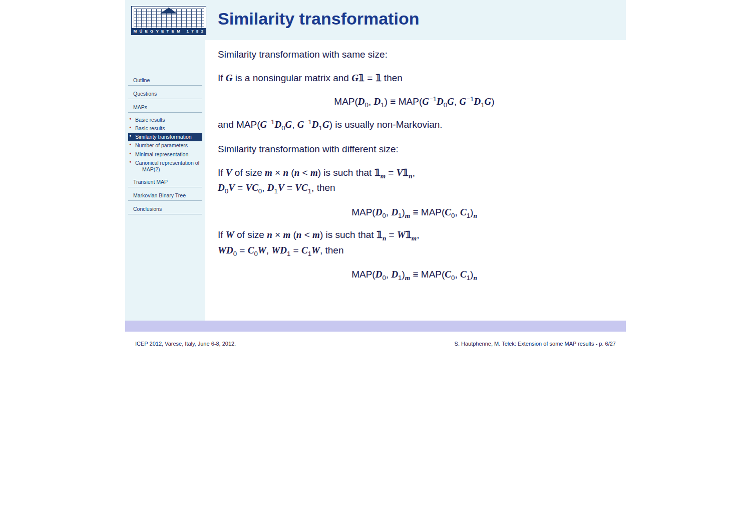M Ú E G Y E T E M 1 7 8 2
Similarity transformation
Outline
Questions
MAPs
Basic results
Basic results
Similarity transformation
Number of parameters
Minimal representation
Canonical representation of
MAP(2)
Transient MAP
Markovian Binary Tree
Conclusions
Similarity transformation with same size:
If G is a nonsingular matrix and G𝟙 = 𝟙 then
MAP(D0, D1) ≡ MAP(G−1D0G, G−1D1G)
and MAP(G−1D0G, G−1D1G) is usually non-Markovian.
Similarity transformation with different size:
If V of size m × n (n < m) is such that 𝟙m = V𝟙n,
D0V = VC0, D1V = VC1, then
MAP(D0, D1)m ≡ MAP(C0, C1)n
If W of size n × m (n < m) is such that 𝟙n = W𝟙m,
WD0 = C0W, WD1 = C1W, then
MAP(D0, D1)m ≡ MAP(C0, C1)n
ICEP 2012, Varese, Italy, June 6-8, 2012.
S. Hautphenne, M. Telek: Extension of some MAP results - p. 6/27